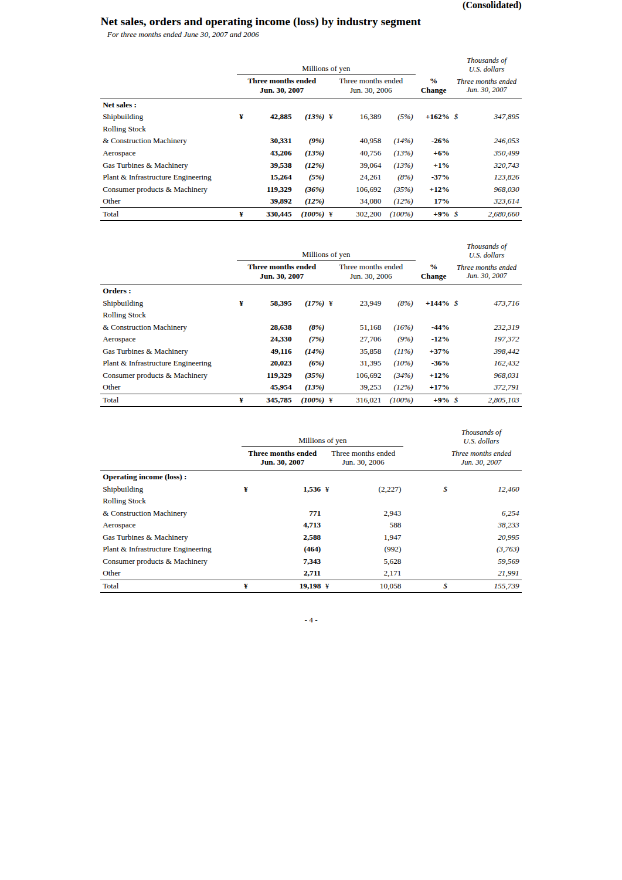(Consolidated)
Net sales, orders and operating income (loss) by industry segment
For three months ended June 30, 2007 and 2006
| | Millions of yen | | Thousands of U.S. dollars |
| | Three months ended Jun. 30, 2007 | Three months ended Jun. 30, 2006 | % Change | Three months ended Jun. 30, 2007 |
| Net sales : | |
| Shipbuilding | ¥ | 42,885 | (13%) | ¥ | 16,389 | (5%) | +162% | $ | 347,895 |
| Rolling Stock | |
| & Construction Machinery | | 30,331 | (9%) | | 40,958 | (14%) | -26% | | 246,053 |
| Aerospace | | 43,206 | (13%) | | 40,756 | (13%) | +6% | | 350,499 |
| Gas Turbines & Machinery | | 39,538 | (12%) | | 39,064 | (13%) | +1% | | 320,743 |
| Plant & Infrastructure Engineering | | 15,264 | (5%) | | 24,261 | (8%) | -37% | | 123,826 |
| Consumer products & Machinery | | 119,329 | (36%) | | 106,692 | (35%) | +12% | | 968,030 |
| Other | | 39,892 | (12%) | | 34,080 | (12%) | 17% | | 323,614 |
| Total | ¥ | 330,445 | (100%) | ¥ | 302,200 | (100%) | +9% | $ | 2,680,660 |
| | Millions of yen | | Thousands of U.S. dollars |
| | Three months ended Jun. 30, 2007 | Three months ended Jun. 30, 2006 | % Change | Three months ended Jun. 30, 2007 |
| Orders : | |
| Shipbuilding | ¥ | 58,395 | (17%) | ¥ | 23,949 | (8%) | +144% | $ | 473,716 |
| Rolling Stock | |
| & Construction Machinery | | 28,638 | (8%) | | 51,168 | (16%) | -44% | | 232,319 |
| Aerospace | | 24,330 | (7%) | | 27,706 | (9%) | -12% | | 197,372 |
| Gas Turbines & Machinery | | 49,116 | (14%) | | 35,858 | (11%) | +37% | | 398,442 |
| Plant & Infrastructure Engineering | | 20,023 | (6%) | | 31,395 | (10%) | -36% | | 162,432 |
| Consumer products & Machinery | | 119,329 | (35%) | | 106,692 | (34%) | +12% | | 968,031 |
| Other | | 45,954 | (13%) | | 39,253 | (12%) | +17% | | 372,791 |
| Total | ¥ | 345,785 | (100%) | ¥ | 316,021 | (100%) | +9% | $ | 2,805,103 |
| | Millions of yen | | Thousands of U.S. dollars |
| | Three months ended Jun. 30, 2007 | Three months ended Jun. 30, 2006 | | Three months ended Jun. 30, 2007 |
| Operating income (loss) : | |
| Shipbuilding | ¥ | 1,536 | ¥ | (2,227) | | $ | 12,460 |
| Rolling Stock | |
| & Construction Machinery | | 771 | | 2,943 | | | 6,254 |
| Aerospace | | 4,713 | | 588 | | | 38,233 |
| Gas Turbines & Machinery | | 2,588 | | 1,947 | | | 20,995 |
| Plant & Infrastructure Engineering | | (464) | | (992) | | | (3,763) |
| Consumer products & Machinery | | 7,343 | | 5,628 | | | 59,569 |
| Other | | 2,711 | | 2,171 | | | 21,991 |
| Total | ¥ | 19,198 | ¥ | 10,058 | | $ | 155,739 |
- 4 -